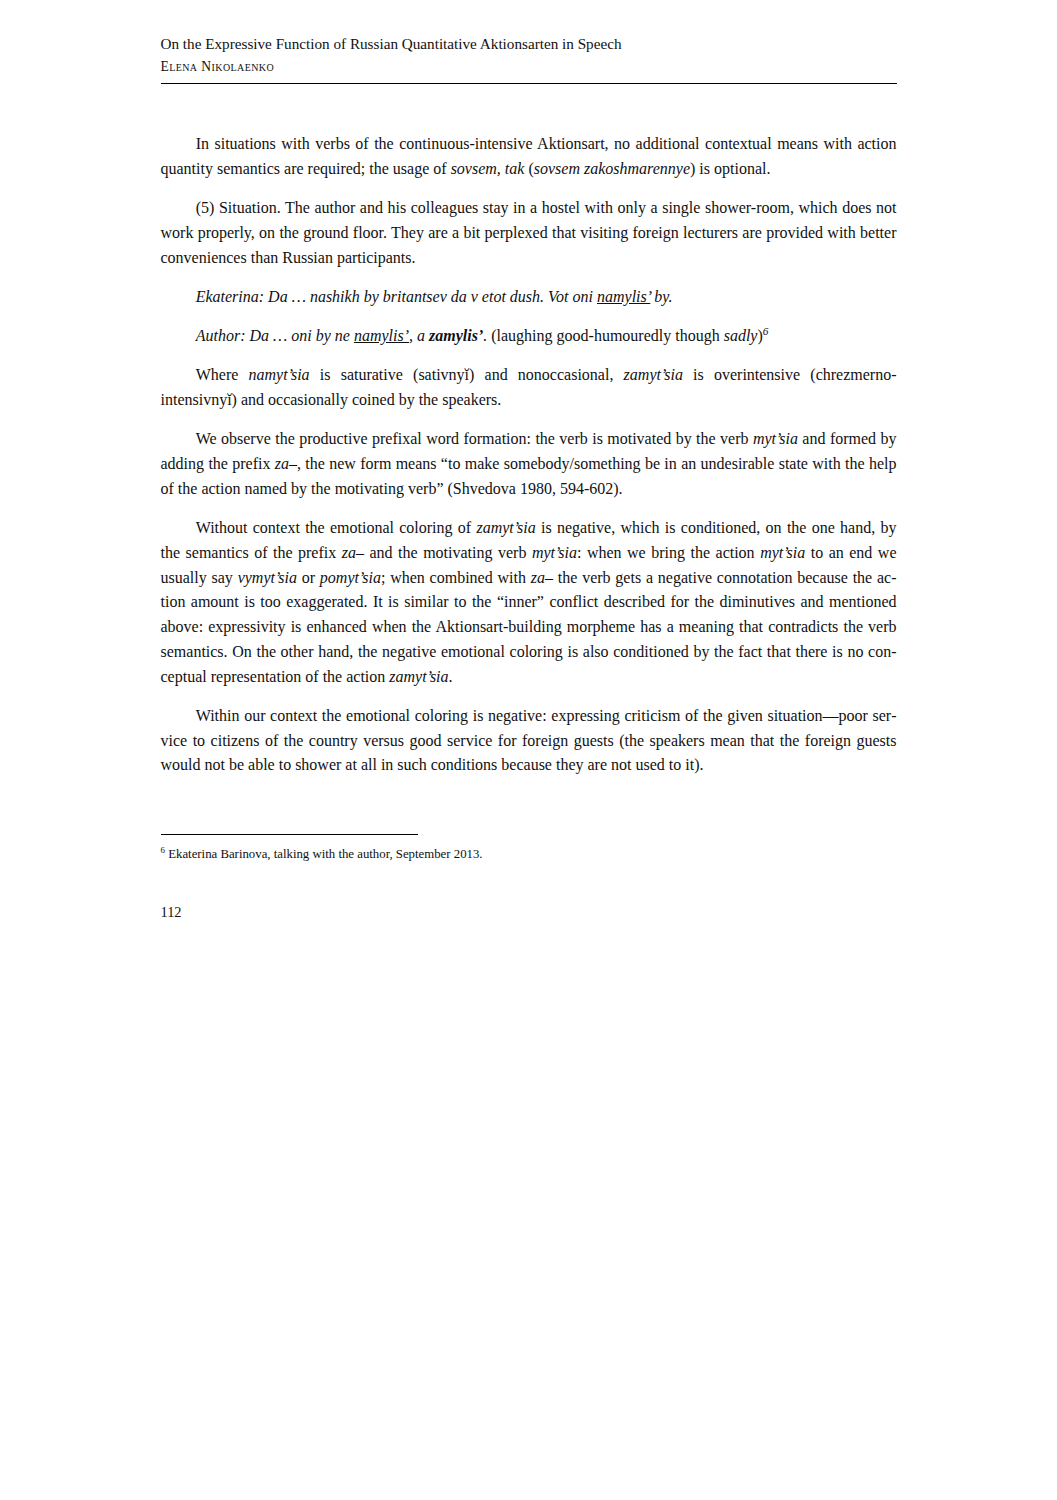On the Expressive Function of Russian Quantitative Aktionsarten in Speech
Elena Nikolaenko
In situations with verbs of the continuous-intensive Aktionsart, no additional contextual means with action quantity semantics are required; the usage of sovsem, tak (sovsem zakoshmarennye) is optional.
(5) Situation. The author and his colleagues stay in a hostel with only a single shower-room, which does not work properly, on the ground floor. They are a bit perplexed that visiting foreign lecturers are provided with better conveniences than Russian participants.
Ekaterina: Da … nashikh by britantsev da v etot dush. Vot oni namylis’ by.
Author: Da … oni by ne namylis’, a zamylis’. (laughing good-humouredly though sadly)6
Where namyt’sia is saturative (sativnyĭ) and nonoccasional, zamyt’sia is overintensive (chrezmerno-intensivnyĭ) and occasionally coined by the speakers.
We observe the productive prefixal word formation: the verb is motivated by the verb myt’sia and formed by adding the prefix za–, the new form means “to make somebody/something be in an undesirable state with the help of the action named by the motivating verb” (Shvedova 1980, 594-602).
Without context the emotional coloring of zamyt’sia is negative, which is conditioned, on the one hand, by the semantics of the prefix za– and the motivating verb myt’sia: when we bring the action myt’sia to an end we usually say vymyt’sia or pomyt’sia; when combined with za– the verb gets a negative connotation because the action amount is too exaggerated. It is similar to the “inner” conflict described for the diminutives and mentioned above: expressivity is enhanced when the Aktionsart-building morpheme has a meaning that contradicts the verb semantics. On the other hand, the negative emotional coloring is also conditioned by the fact that there is no conceptual representation of the action zamyt’sia.
Within our context the emotional coloring is negative: expressing criticism of the given situation—poor service to citizens of the country versus good service for foreign guests (the speakers mean that the foreign guests would not be able to shower at all in such conditions because they are not used to it).
6 Ekaterina Barinova, talking with the author, September 2013.
112